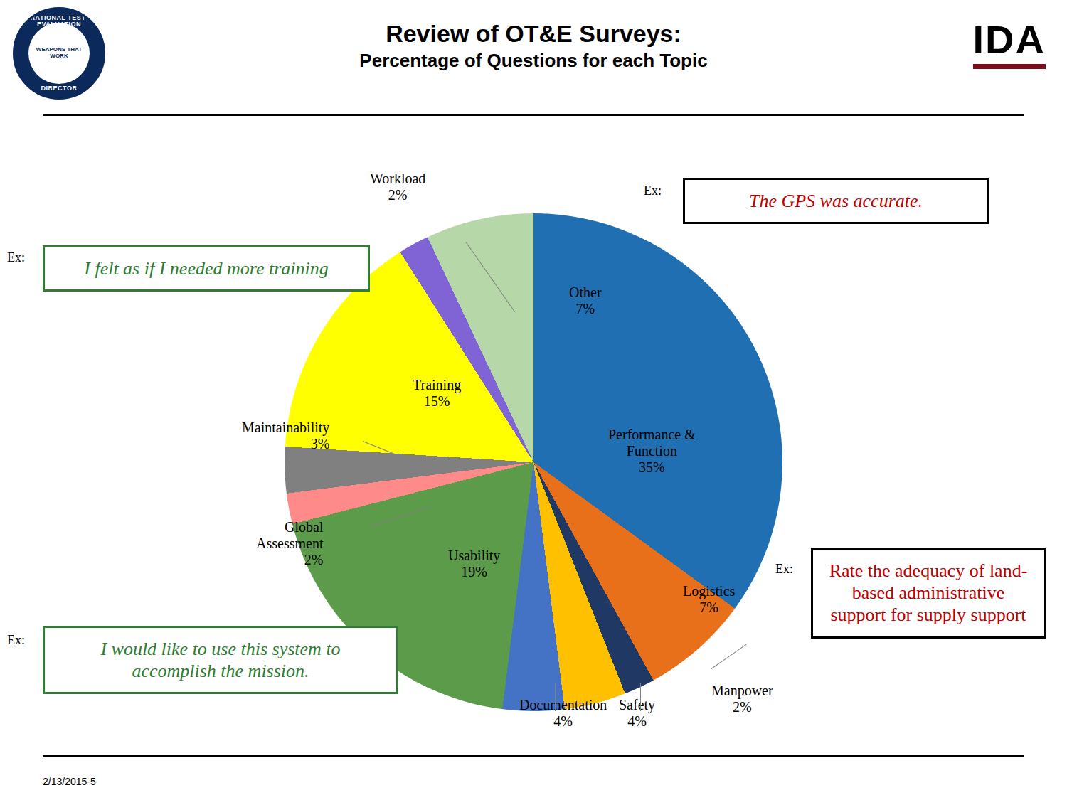OPERATIONAL TEST AND EVALUATION
WEAPONS THAT WORK
DIRECTOR
Review of OT&E Surveys: Percentage of Questions for each Topic
IDA
Performance &
Function
35%
Logistics
7%
Manpower
2%
Safety
4%
Documentation
4%
Usability
19%
Global
Assessment
2%
Maintainability
3%
Training
15%
Workload
2%
Other
7%
Ex:
The GPS was accurate.
Ex:
I felt as if I needed more training
Ex:
I would like to use this system to accomplish the mission.
Ex:
Rate the adequacy of land-based administrative support for supply support
2/13/2015-5